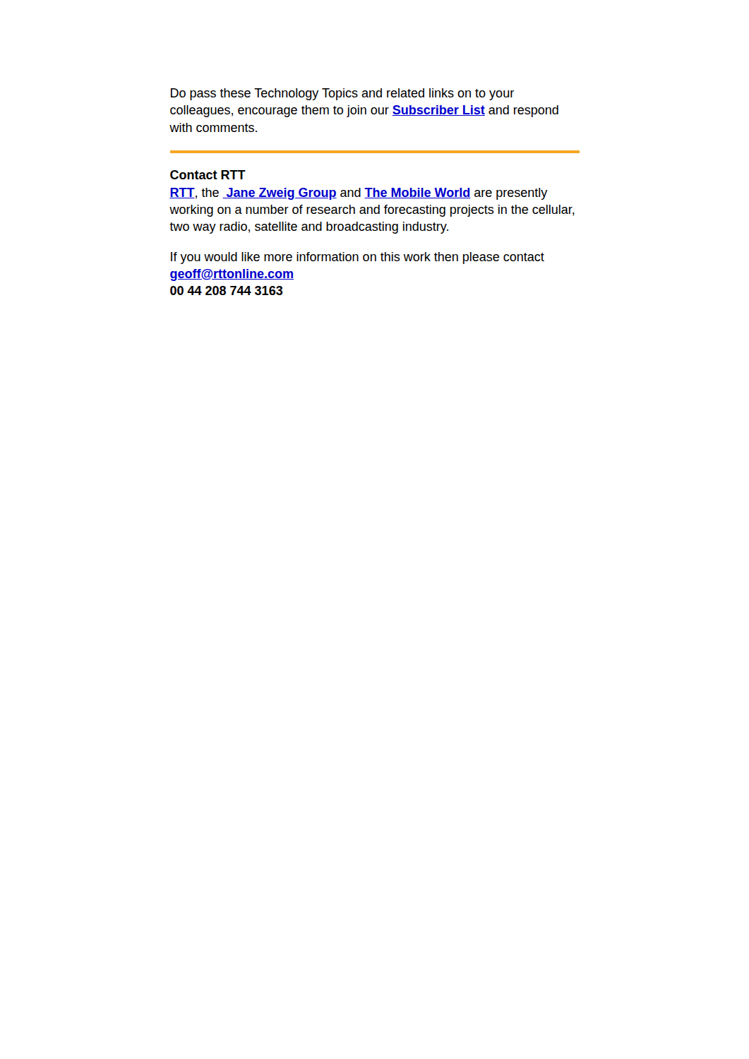Do pass these Technology Topics and related links on to your colleagues, encourage them to join our Subscriber List and respond with comments.
Contact RTT
RTT, the Jane Zweig Group and The Mobile World are presently working on a number of research and forecasting projects in the cellular, two way radio, satellite and broadcasting industry.
If you would like more information on this work then please contact
geoff@rttonline.com
00 44 208 744 3163